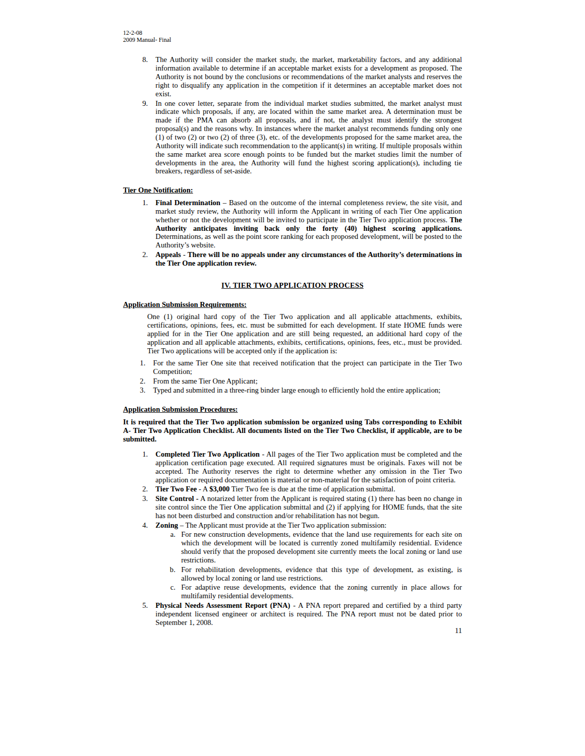12-2-08
2009 Manual- Final
The Authority will consider the market study, the market, marketability factors, and any additional information available to determine if an acceptable market exists for a development as proposed. The Authority is not bound by the conclusions or recommendations of the market analysts and reserves the right to disqualify any application in the competition if it determines an acceptable market does not exist.
In one cover letter, separate from the individual market studies submitted, the market analyst must indicate which proposals, if any, are located within the same market area. A determination must be made if the PMA can absorb all proposals, and if not, the analyst must identify the strongest proposal(s) and the reasons why. In instances where the market analyst recommends funding only one (1) of two (2) or two (2) of three (3), etc. of the developments proposed for the same market area, the Authority will indicate such recommendation to the applicant(s) in writing. If multiple proposals within the same market area score enough points to be funded but the market studies limit the number of developments in the area, the Authority will fund the highest scoring application(s), including tie breakers, regardless of set-aside.
Tier One Notification:
Final Determination – Based on the outcome of the internal completeness review, the site visit, and market study review, the Authority will inform the Applicant in writing of each Tier One application whether or not the development will be invited to participate in the Tier Two application process. The Authority anticipates inviting back only the forty (40) highest scoring applications. Determinations, as well as the point score ranking for each proposed development, will be posted to the Authority’s website.
Appeals - There will be no appeals under any circumstances of the Authority’s determinations in the Tier One application review.
IV. TIER TWO APPLICATION PROCESS
Application Submission Requirements:
One (1) original hard copy of the Tier Two application and all applicable attachments, exhibits, certifications, opinions, fees, etc. must be submitted for each development. If state HOME funds were applied for in the Tier One application and are still being requested, an additional hard copy of the application and all applicable attachments, exhibits, certifications, opinions, fees, etc., must be provided. Tier Two applications will be accepted only if the application is:
For the same Tier One site that received notification that the project can participate in the Tier Two Competition;
From the same Tier One Applicant;
Typed and submitted in a three-ring binder large enough to efficiently hold the entire application;
Application Submission Procedures:
It is required that the Tier Two application submission be organized using Tabs corresponding to Exhibit A- Tier Two Application Checklist. All documents listed on the Tier Two Checklist, if applicable, are to be submitted.
Completed Tier Two Application - All pages of the Tier Two application must be completed and the application certification page executed. All required signatures must be originals. Faxes will not be accepted. The Authority reserves the right to determine whether any omission in the Tier Two application or required documentation is material or non-material for the satisfaction of point criteria.
Tier Two Fee - A $3,000 Tier Two fee is due at the time of application submittal.
Site Control - A notarized letter from the Applicant is required stating (1) there has been no change in site control since the Tier One application submittal and (2) if applying for HOME funds, that the site has not been disturbed and construction and/or rehabilitation has not begun.
Zoning – The Applicant must provide at the Tier Two application submission:
For new construction developments, evidence that the land use requirements for each site on which the development will be located is currently zoned multifamily residential. Evidence should verify that the proposed development site currently meets the local zoning or land use restrictions.
For rehabilitation developments, evidence that this type of development, as existing, is allowed by local zoning or land use restrictions.
For adaptive reuse developments, evidence that the zoning currently in place allows for multifamily residential developments.
Physical Needs Assessment Report (PNA) - A PNA report prepared and certified by a third party independent licensed engineer or architect is required. The PNA report must not be dated prior to September 1, 2008.
11